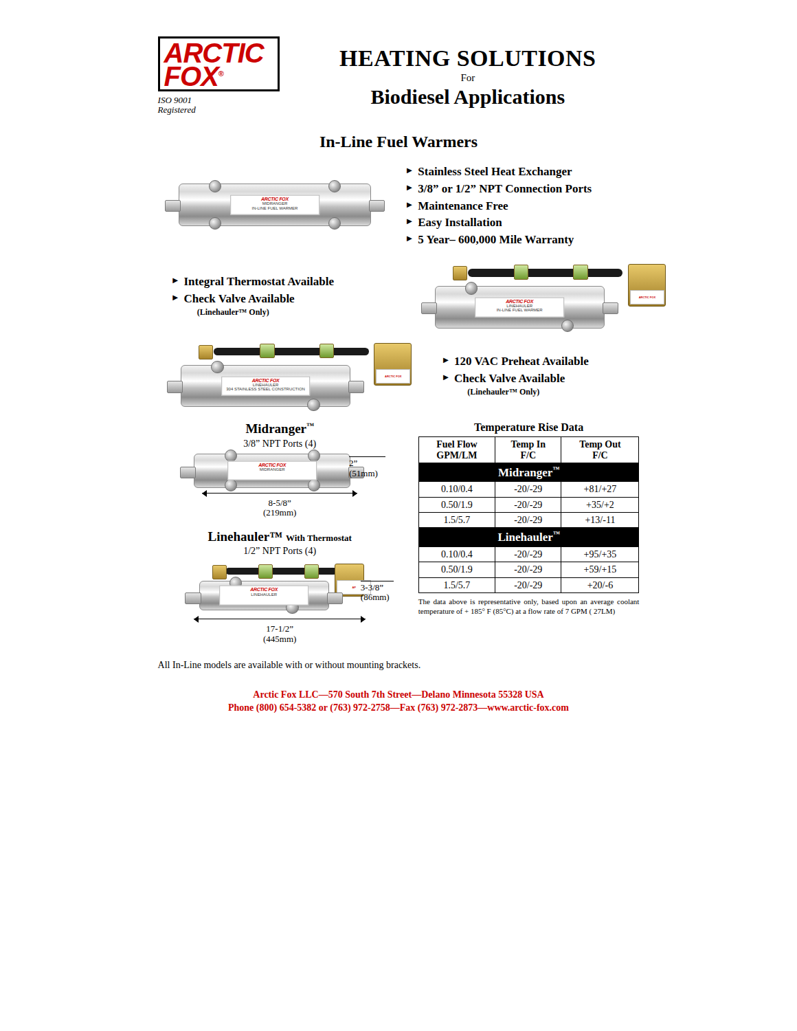ARCTIC
FOX®
ISO 9001
Registered
HEATING SOLUTIONS
For
Biodiesel Applications
In-Line Fuel Warmers
ARCTIC FOX
MIDRANGER
IN-LINE FUEL WARMER
Stainless Steel Heat Exchanger
3/8” or 1/2” NPT Connection Ports
Maintenance Free
Easy Installation
5 Year– 600,000 Mile Warranty
Integral Thermostat Available
Check Valve Available (Linehauler™ Only)
ARCTIC FOX
ARCTIC FOX
LINEHAULER
IN-LINE FUEL WARMER
ARCTIC FOX
ARCTIC FOX
LINEHAULER
304 STAINLESS STEEL CONSTRUCTION
120 VAC Preheat Available
Check Valve Available (Linehauler™ Only)
Midranger™
3/8” NPT Ports (4)
ARCTIC FOX
MIDRANGER
2”
(51mm)
8-5/8”
(219mm)
Linehauler™ With Thermostat
1/2” NPT Ports (4)
AF
ARCTIC FOX
LINEHAULER
3-3/8”
(86mm)
17-1/2”
(445mm)
Temperature Rise Data
| Fuel Flow GPM/LM | Temp In F/C | Temp Out F/C |
| --- | --- | --- |
| Midranger ™ |
| 0.10/0.4 | -20/-29 | +81/+27 |
| 0.50/1.9 | -20/-29 | +35/+2 |
| 1.5/5.7 | -20/-29 | +13/-11 |
| Linehauler ™ |
| 0.10/0.4 | -20/-29 | +95/+35 |
| 0.50/1.9 | -20/-29 | +59/+15 |
| 1.5/5.7 | -20/-29 | +20/-6 |
The data above is representative only, based upon an average coolant temperature of + 185° F (85°C) at a flow rate of 7 GPM ( 27LM)
All In-Line models are available with or without mounting brackets.
Arctic Fox LLC—570 South 7th Street—Delano Minnesota 55328 USA
Phone (800) 654-5382 or (763) 972-2758—Fax (763) 972-2873—www.arctic-fox.com